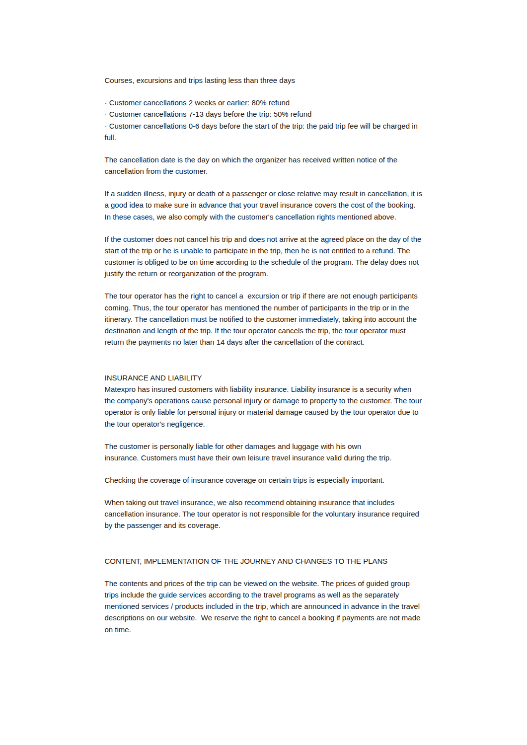Courses, excursions and trips lasting less than three days
Customer cancellations 2 weeks or earlier: 80% refund
Customer cancellations 7-13 days before the trip: 50% refund
Customer cancellations 0-6 days before the start of the trip: the paid trip fee will be charged in full.
The cancellation date is the day on which the organizer has received written notice of the cancellation from the customer.
If a sudden illness, injury or death of a passenger or close relative may result in cancellation, it is a good idea to make sure in advance that your travel insurance covers the cost of the booking. In these cases, we also comply with the customer's cancellation rights mentioned above.
If the customer does not cancel his trip and does not arrive at the agreed place on the day of the start of the trip or he is unable to participate in the trip, then he is not entitled to a refund. The customer is obliged to be on time according to the schedule of the program. The delay does not justify the return or reorganization of the program.
The tour operator has the right to cancel a excursion or trip if there are not enough participants coming. Thus, the tour operator has mentioned the number of participants in the trip or in the itinerary. The cancellation must be notified to the customer immediately, taking into account the destination and length of the trip. If the tour operator cancels the trip, the tour operator must return the payments no later than 14 days after the cancellation of the contract.
INSURANCE AND LIABILITY
Matexpro has insured customers with liability insurance. Liability insurance is a security when the company's operations cause personal injury or damage to property to the customer. The tour operator is only liable for personal injury or material damage caused by the tour operator due to the tour operator's negligence.
The customer is personally liable for other damages and luggage with his own
insurance. Customers must have their own leisure travel insurance valid during the trip.
Checking the coverage of insurance coverage on certain trips is especially important.
When taking out travel insurance, we also recommend obtaining insurance that includes cancellation insurance. The tour operator is not responsible for the voluntary insurance required by the passenger and its coverage.
CONTENT, IMPLEMENTATION OF THE JOURNEY AND CHANGES TO THE PLANS
The contents and prices of the trip can be viewed on the website. The prices of guided group trips include the guide services according to the travel programs as well as the separately mentioned services / products included in the trip, which are announced in advance in the travel descriptions on our website. We reserve the right to cancel a booking if payments are not made on time.